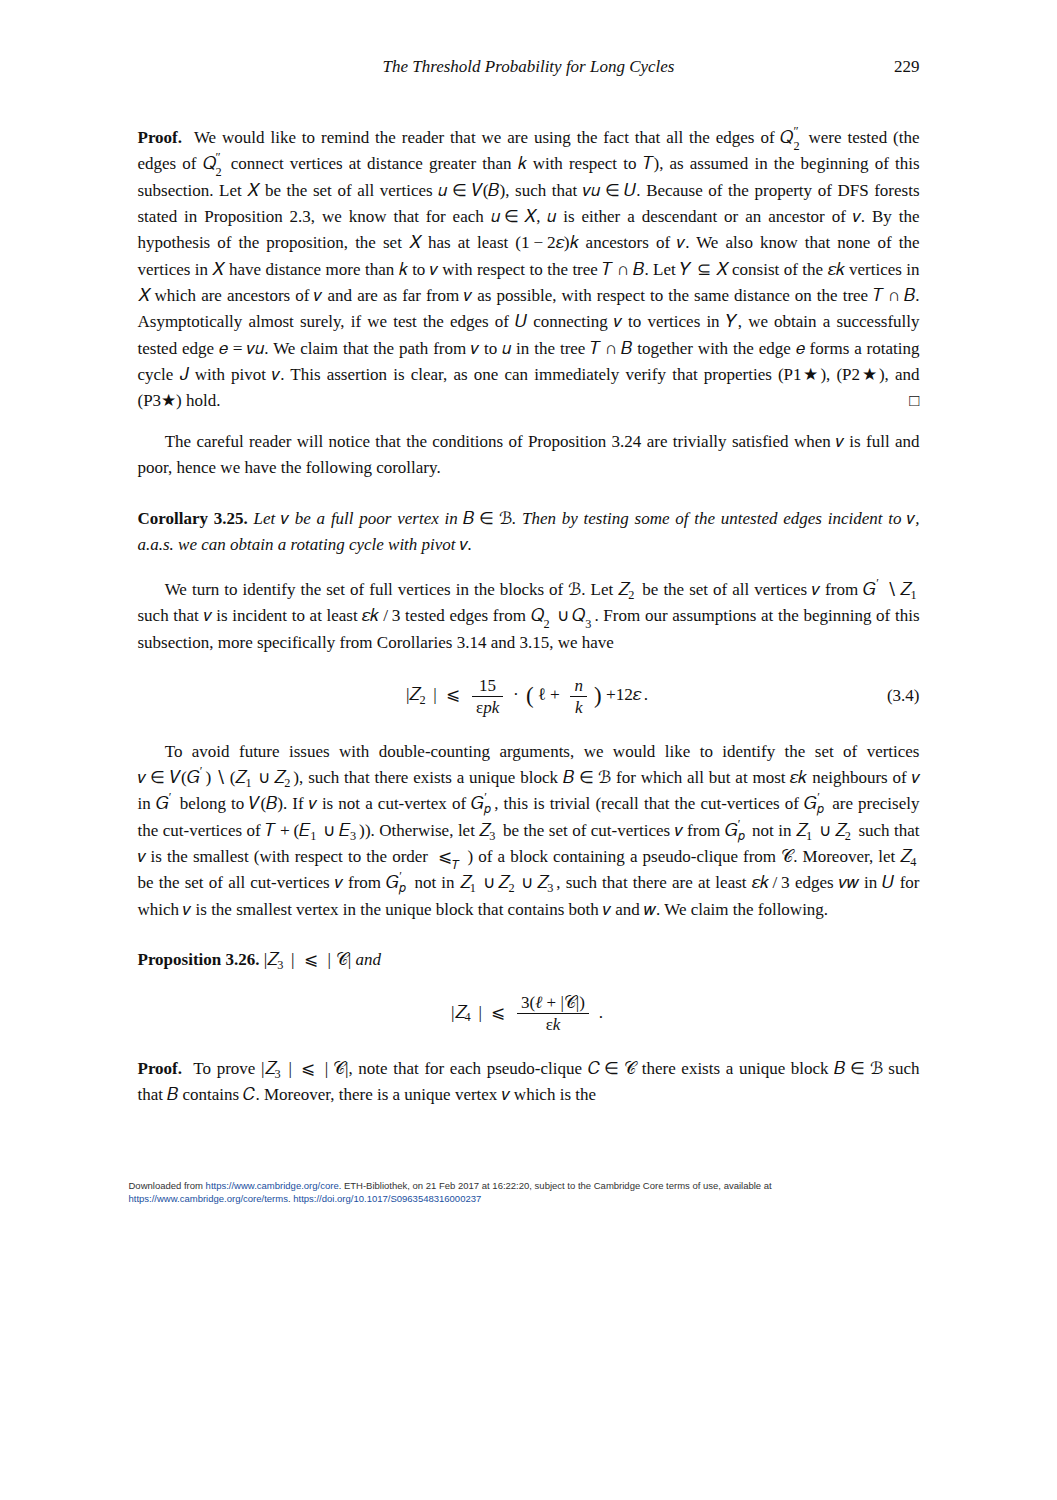The Threshold Probability for Long Cycles 229
Proof. We would like to remind the reader that we are using the fact that all the edges of Q2″ were tested (the edges of Q2″ connect vertices at distance greater than k with respect to T), as assumed in the beginning of this subsection. Let X be the set of all vertices u∈V(B), such that vu∈U. Because of the property of DFS forests stated in Proposition 2.3, we know that for each u∈X, u is either a descendant or an ancestor of v. By the hypothesis of the proposition, the set X has at least (1−2ε)k ancestors of v. We also know that none of the vertices in X have distance more than k to v with respect to the tree T∩B. Let Y⊆X consist of the εk vertices in X which are ancestors of v and are as far from v as possible, with respect to the same distance on the tree T∩B. Asymptotically almost surely, if we test the edges of U connecting v to vertices in Y, we obtain a successfully tested edge e=vu. We claim that the path from v to u in the tree T∩B together with the edge e forms a rotating cycle J with pivot v. This assertion is clear, as one can immediately verify that properties (P1★), (P2★), and (P3★) hold.□
The careful reader will notice that the conditions of Proposition 3.24 are trivially satisfied when v is full and poor, hence we have the following corollary.
Corollary 3.25. Let v be a full poor vertex in B∈ℬ. Then by testing some of the untested edges incident to v, a.a.s. we can obtain a rotating cycle with pivot v.
We turn to identify the set of full vertices in the blocks of ℬ. Let Z2 be the set of all vertices v from G′∖Z1 such that v is incident to at least εk/3 tested edges from Q2∪Q3. From our assumptions at the beginning of this subsection, more specifically from Corollaries 3.14 and 3.15, we have
|Z2| ⩽ 15 εpk · ( ℓ+ nk ) +12ε. (3.4)
To avoid future issues with double-counting arguments, we would like to identify the set of vertices v∈V(G′)∖(Z1∪Z2), such that there exists a unique block B∈ℬ for which all but at most εk neighbours of v in G′ belong to V(B). If v is not a cut-vertex of Gp′, this is trivial (recall that the cut-vertices of Gp′ are precisely the cut-vertices of T+(E1∪E3)). Otherwise, let Z3 be the set of cut-vertices v from Gp′ not in Z1∪Z2 such that v is the smallest (with respect to the order ⩽T) of a block containing a pseudo-clique from 𝒞. Moreover, let Z4 be the set of all cut-vertices v from Gp′ not in Z1∪Z2∪Z3, such that there are at least εk/3 edges vw in U for which v is the smallest vertex in the unique block that contains both v and w. We claim the following.
Proposition 3.26. |Z3|⩽|𝒞| and
|Z4|⩽ 3(ℓ + |𝒞|) εk .
Proof. To prove |Z3|⩽|𝒞|, note that for each pseudo-clique C∈𝒞 there exists a unique block B∈ℬ such that B contains C. Moreover, there is a unique vertex v which is the
Downloaded from https://www.cambridge.org/core. ETH-Bibliothek, on 21 Feb 2017 at 16:22:20, subject to the Cambridge Core terms of use, available at https://www.cambridge.org/core/terms. https://doi.org/10.1017/S0963548316000237